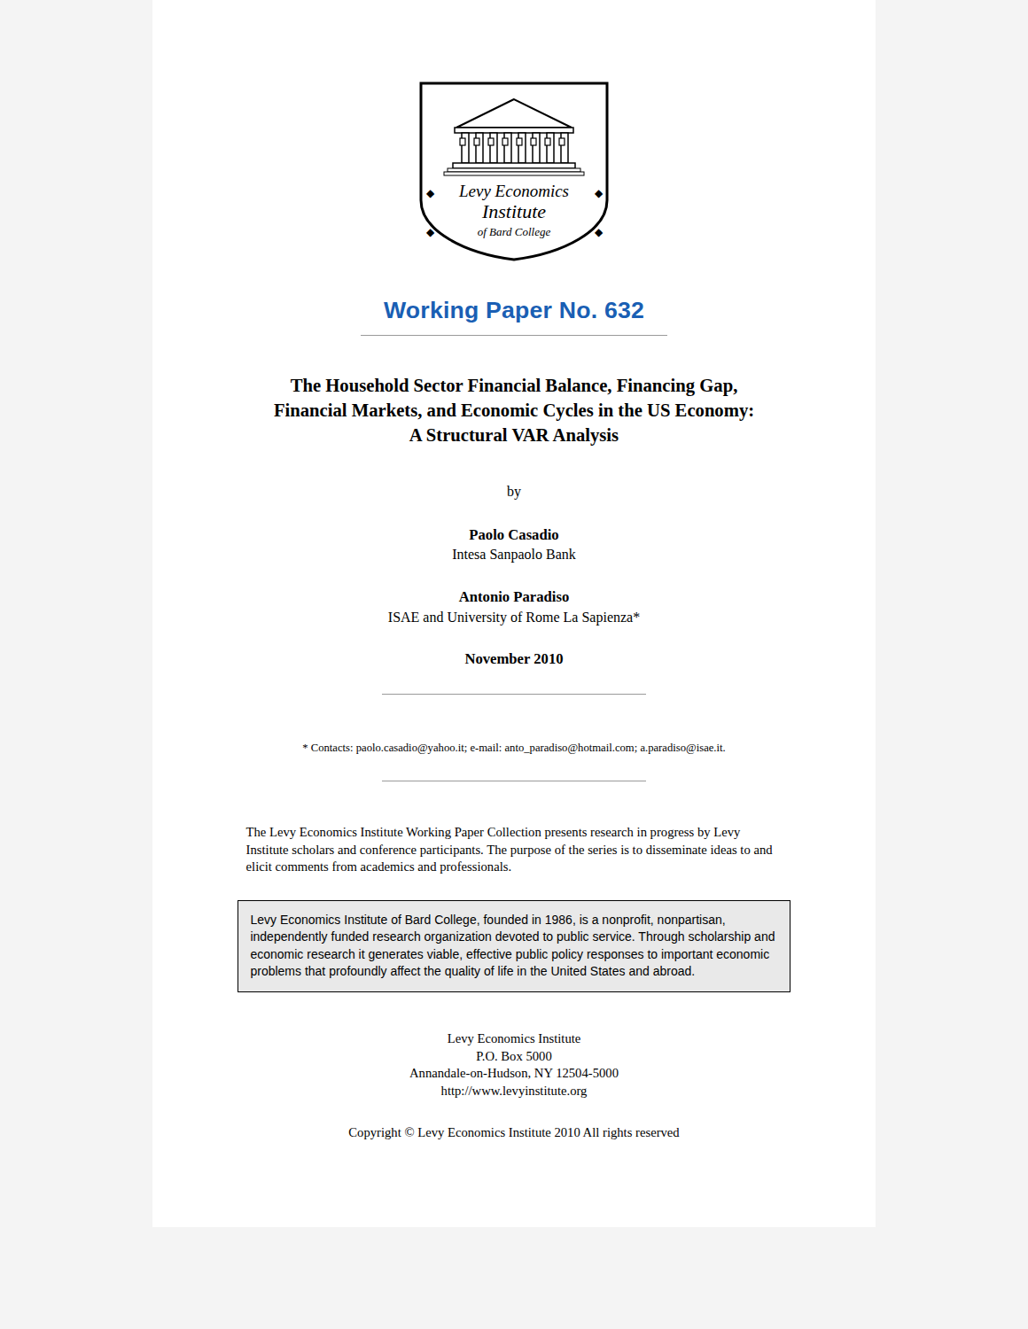Levy Economics Institute of Bard College ◆ ◆ ◆ ◆
Working Paper No. 632
The Household Sector Financial Balance, Financing Gap,
Financial Markets, and Economic Cycles in the US Economy:
A Structural VAR Analysis
by
Paolo Casadio
Intesa Sanpaolo Bank
Antonio Paradiso
ISAE and University of Rome La Sapienza*
November 2010
* Contacts: paolo.casadio@yahoo.it; e-mail: anto_paradiso@hotmail.com; a.paradiso@isae.it.
The Levy Economics Institute Working Paper Collection presents research in progress by Levy Institute scholars and conference participants. The purpose of the series is to disseminate ideas to and elicit comments from academics and professionals.
Levy Economics Institute of Bard College, founded in 1986, is a nonprofit, nonpartisan, independently funded research organization devoted to public service. Through scholarship and economic research it generates viable, effective public policy responses to important economic problems that profoundly affect the quality of life in the United States and abroad.
Levy Economics Institute
P.O. Box 5000
Annandale-on-Hudson, NY 12504-5000
http://www.levyinstitute.org
Copyright © Levy Economics Institute 2010 All rights reserved